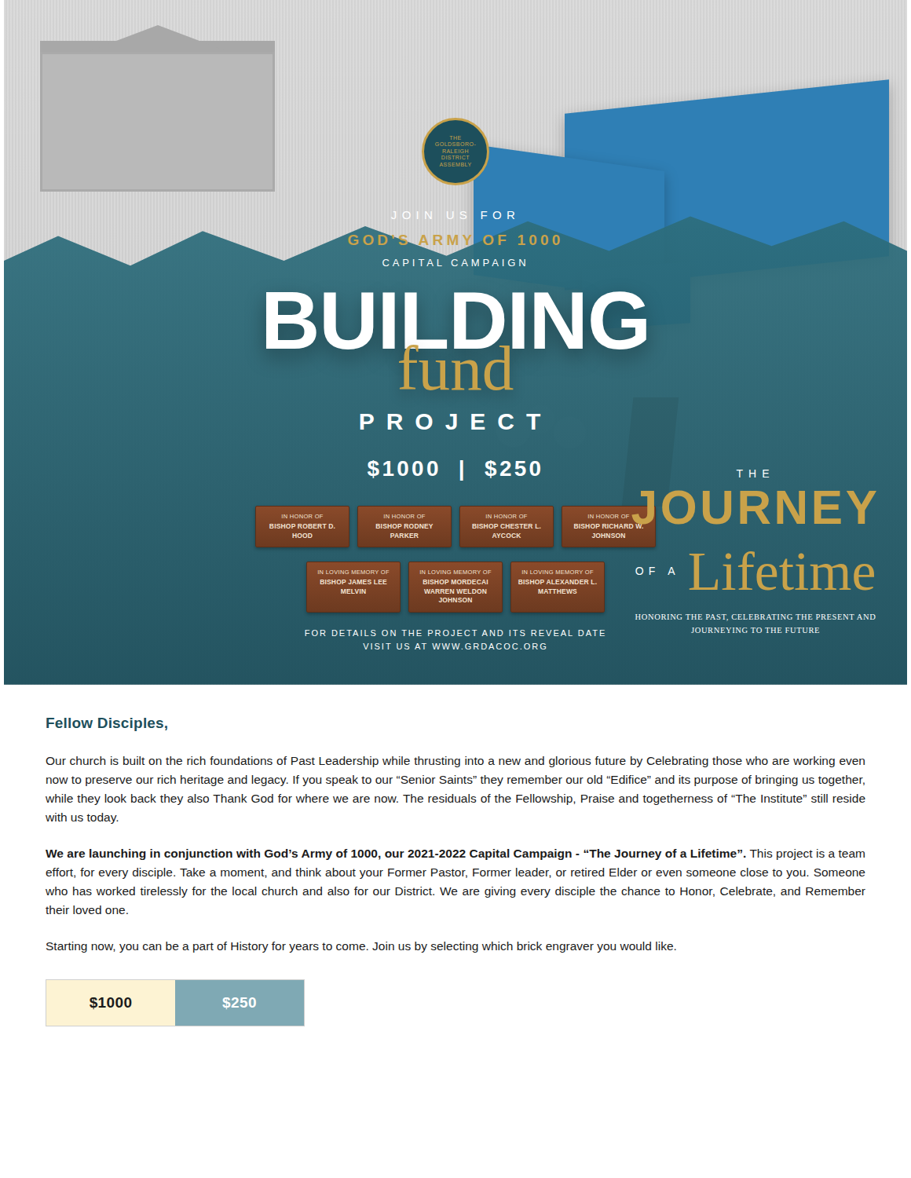The Goldsboro-Raleigh District Assembly
Join us for
God's Army of 1000 Capital Campaign
BUILDING fund
Project
$1000 | $250
In honor ofBishop Robert D. Hood
In honor ofBishop Rodney Parker
In honor ofBishop Chester L. Aycock
In honor ofBishop Richard W. Johnson
In loving memory ofBishop James Lee Melvin
In loving memory ofBishop Mordecai Warren Weldon Johnson
In loving memory ofBishop Alexander L. Matthews
For details on the project and its reveal date
visit us at www.grdacoc.org
The
Journey
of a Lifetime
Honoring the past, celebrating the present and
journeying to the future
Fellow Disciples,
Our church is built on the rich foundations of Past Leadership while thrusting into a new and glorious future by Celebrating those who are working even now to preserve our rich heritage and legacy. If you speak to our “Senior Saints” they remember our old “Edifice” and its purpose of bringing us together, while they look back they also Thank God for where we are now. The residuals of the Fellowship, Praise and togetherness of “The Institute” still reside with us today.
We are launching in conjunction with God’s Army of 1000, our 2021-2022 Capital Campaign - “The Journey of a Lifetime”. This project is a team effort, for every disciple. Take a moment, and think about your Former Pastor, Former leader, or retired Elder or even someone close to you. Someone who has worked tirelessly for the local church and also for our District. We are giving every disciple the chance to Honor, Celebrate, and Remember their loved one.
Starting now, you can be a part of History for years to come. Join us by selecting which brick engraver you would like.
$1000 $250